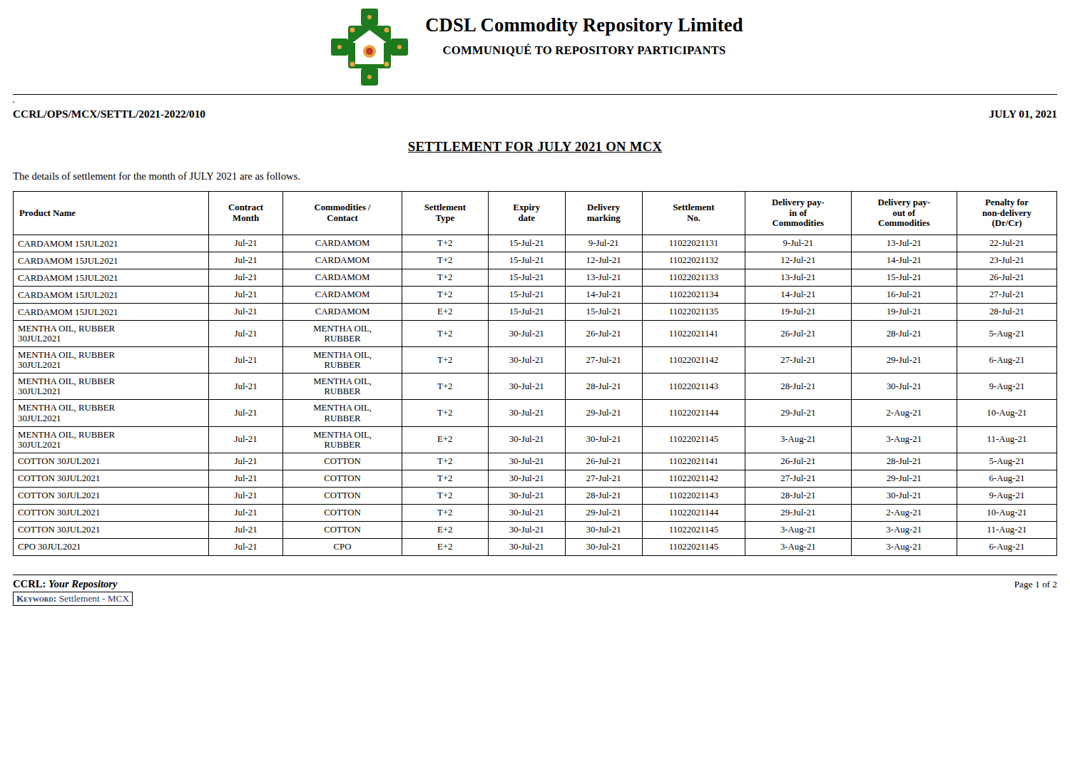CDSL Commodity Repository Limited
COMMUNIQUÉ TO REPOSITORY PARTICIPANTS
CCRL/OPS/MCX/SETTL/2021-2022/010
JULY 01, 2021
SETTLEMENT FOR JULY 2021 ON MCX
The details of settlement for the month of JULY 2021 are as follows.
| Product Name | Contract Month | Commodities / Contact | Settlement Type | Expiry date | Delivery marking | Settlement No. | Delivery pay- in of Commodities | Delivery pay- out of Commodities | Penalty for non-delivery (Dr/Cr) |
| --- | --- | --- | --- | --- | --- | --- | --- | --- | --- |
| CARDAMOM 15JUL2021 | Jul-21 | CARDAMOM | T+2 | 15-Jul-21 | 9-Jul-21 | 11022021131 | 9-Jul-21 | 13-Jul-21 | 22-Jul-21 |
| CARDAMOM 15JUL2021 | Jul-21 | CARDAMOM | T+2 | 15-Jul-21 | 12-Jul-21 | 11022021132 | 12-Jul-21 | 14-Jul-21 | 23-Jul-21 |
| CARDAMOM 15JUL2021 | Jul-21 | CARDAMOM | T+2 | 15-Jul-21 | 13-Jul-21 | 11022021133 | 13-Jul-21 | 15-Jul-21 | 26-Jul-21 |
| CARDAMOM 15JUL2021 | Jul-21 | CARDAMOM | T+2 | 15-Jul-21 | 14-Jul-21 | 11022021134 | 14-Jul-21 | 16-Jul-21 | 27-Jul-21 |
| CARDAMOM 15JUL2021 | Jul-21 | CARDAMOM | E+2 | 15-Jul-21 | 15-Jul-21 | 11022021135 | 19-Jul-21 | 19-Jul-21 | 28-Jul-21 |
| MENTHA OIL, RUBBER 30JUL2021 | Jul-21 | MENTHA OIL, RUBBER | T+2 | 30-Jul-21 | 26-Jul-21 | 11022021141 | 26-Jul-21 | 28-Jul-21 | 5-Aug-21 |
| MENTHA OIL, RUBBER 30JUL2021 | Jul-21 | MENTHA OIL, RUBBER | T+2 | 30-Jul-21 | 27-Jul-21 | 11022021142 | 27-Jul-21 | 29-Jul-21 | 6-Aug-21 |
| MENTHA OIL, RUBBER 30JUL2021 | Jul-21 | MENTHA OIL, RUBBER | T+2 | 30-Jul-21 | 28-Jul-21 | 11022021143 | 28-Jul-21 | 30-Jul-21 | 9-Aug-21 |
| MENTHA OIL, RUBBER 30JUL2021 | Jul-21 | MENTHA OIL, RUBBER | T+2 | 30-Jul-21 | 29-Jul-21 | 11022021144 | 29-Jul-21 | 2-Aug-21 | 10-Aug-21 |
| MENTHA OIL, RUBBER 30JUL2021 | Jul-21 | MENTHA OIL, RUBBER | E+2 | 30-Jul-21 | 30-Jul-21 | 11022021145 | 3-Aug-21 | 3-Aug-21 | 11-Aug-21 |
| COTTON 30JUL2021 | Jul-21 | COTTON | T+2 | 30-Jul-21 | 26-Jul-21 | 11022021141 | 26-Jul-21 | 28-Jul-21 | 5-Aug-21 |
| COTTON 30JUL2021 | Jul-21 | COTTON | T+2 | 30-Jul-21 | 27-Jul-21 | 11022021142 | 27-Jul-21 | 29-Jul-21 | 6-Aug-21 |
| COTTON 30JUL2021 | Jul-21 | COTTON | T+2 | 30-Jul-21 | 28-Jul-21 | 11022021143 | 28-Jul-21 | 30-Jul-21 | 9-Aug-21 |
| COTTON 30JUL2021 | Jul-21 | COTTON | T+2 | 30-Jul-21 | 29-Jul-21 | 11022021144 | 29-Jul-21 | 2-Aug-21 | 10-Aug-21 |
| COTTON 30JUL2021 | Jul-21 | COTTON | E+2 | 30-Jul-21 | 30-Jul-21 | 11022021145 | 3-Aug-21 | 3-Aug-21 | 11-Aug-21 |
| CPO 30JUL2021 | Jul-21 | CPO | E+2 | 30-Jul-21 | 30-Jul-21 | 11022021145 | 3-Aug-21 | 3-Aug-21 | 6-Aug-21 |
CCRL: Your Repository
Page 1 of 2
Keyword: Settlement - MCX